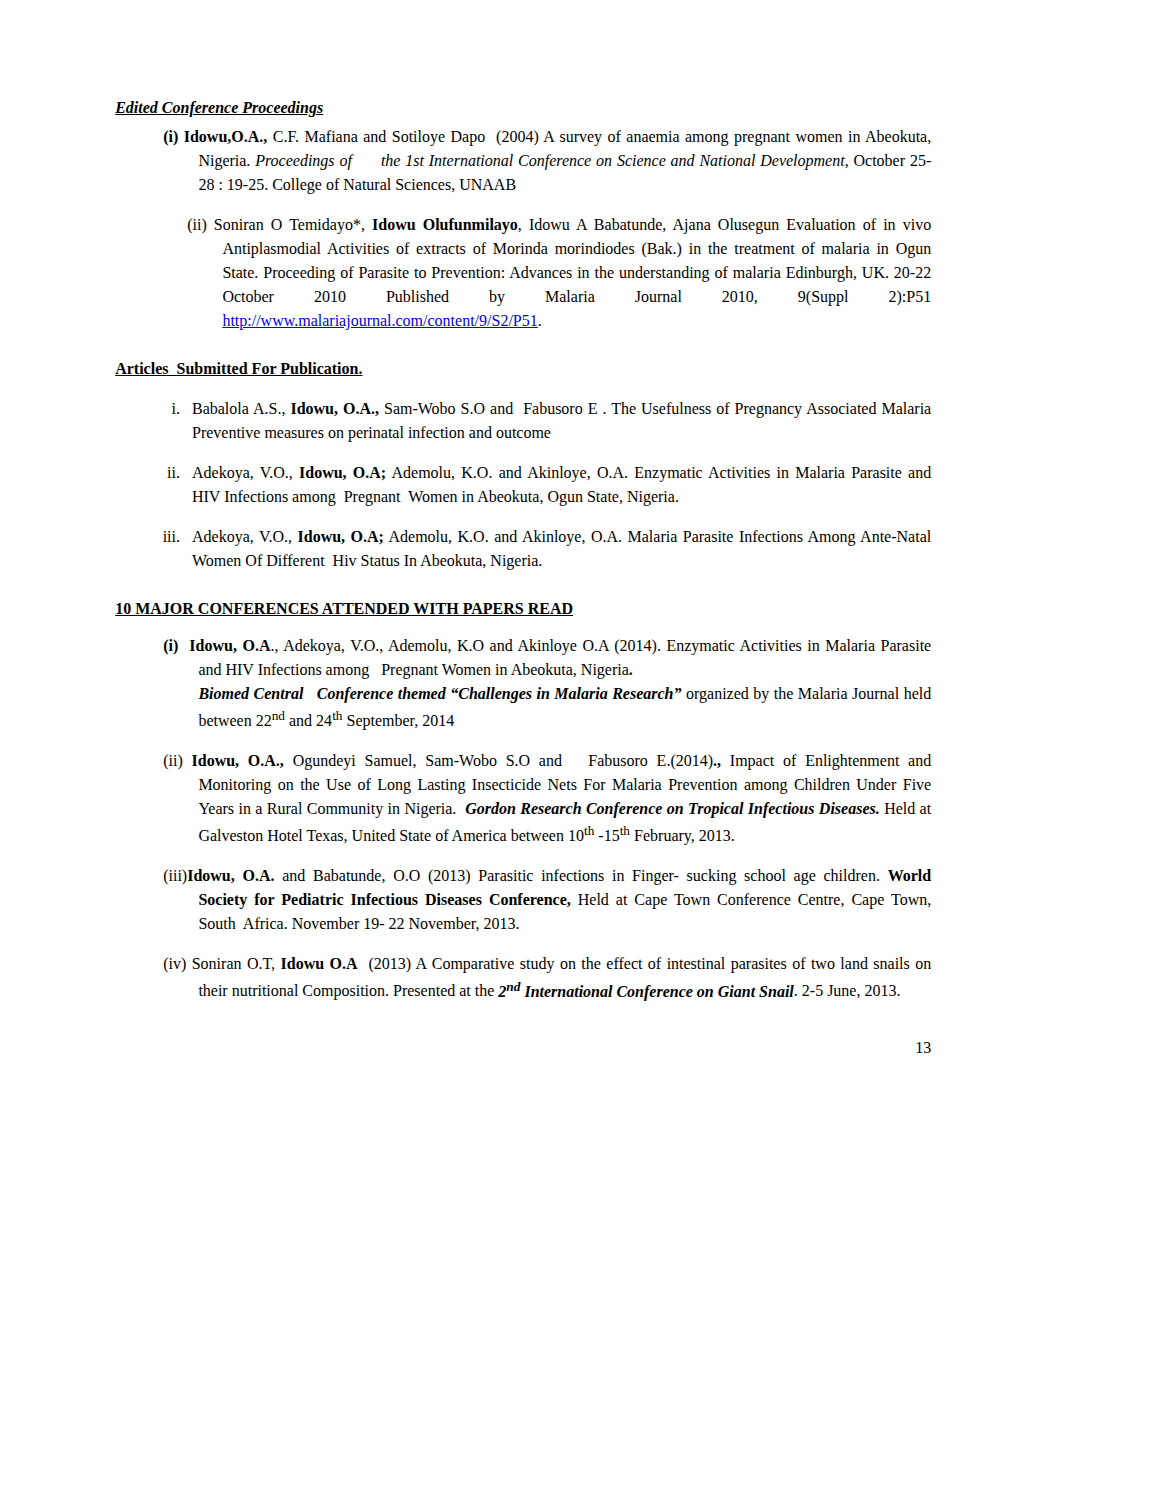Edited Conference Proceedings
(i) Idowu,O.A., C.F. Mafiana and Sotiloye Dapo (2004) A survey of anaemia among pregnant women in Abeokuta, Nigeria. Proceedings of the 1st International Conference on Science and National Development, October 25-28 : 19-25. College of Natural Sciences, UNAAB
(ii) Soniran O Temidayo*, Idowu Olufunmilayo, Idowu A Babatunde, Ajana Olusegun Evaluation of in vivo Antiplasmodial Activities of extracts of Morinda morindiodes (Bak.) in the treatment of malaria in Ogun State. Proceeding of Parasite to Prevention: Advances in the understanding of malaria Edinburgh, UK. 20-22 October 2010 Published by Malaria Journal 2010, 9(Suppl 2):P51 http://www.malariajournal.com/content/9/S2/P51.
Articles Submitted For Publication.
Babalola A.S., Idowu, O.A., Sam-Wobo S.O and Fabusoro E . The Usefulness of Pregnancy Associated Malaria Preventive measures on perinatal infection and outcome
Adekoya, V.O., Idowu, O.A; Ademolu, K.O. and Akinloye, O.A. Enzymatic Activities in Malaria Parasite and HIV Infections among Pregnant Women in Abeokuta, Ogun State, Nigeria.
Adekoya, V.O., Idowu, O.A; Ademolu, K.O. and Akinloye, O.A. Malaria Parasite Infections Among Ante-Natal Women Of Different Hiv Status In Abeokuta, Nigeria.
10 MAJOR CONFERENCES ATTENDED WITH PAPERS READ
(i) Idowu, O.A., Adekoya, V.O., Ademolu, K.O and Akinloye O.A (2014). Enzymatic Activities in Malaria Parasite and HIV Infections among Pregnant Women in Abeokuta, Nigeria.
Biomed Central Conference themed “Challenges in Malaria Research” organized by the Malaria Journal held between 22nd and 24th September, 2014
(ii) Idowu, O.A., Ogundeyi Samuel, Sam-Wobo S.O and Fabusoro E.(2014)., Impact of Enlightenment and Monitoring on the Use of Long Lasting Insecticide Nets For Malaria Prevention among Children Under Five Years in a Rural Community in Nigeria. Gordon Research Conference on Tropical Infectious Diseases. Held at Galveston Hotel Texas, United State of America between 10th -15th February, 2013.
(iii)Idowu, O.A. and Babatunde, O.O (2013) Parasitic infections in Finger- sucking school age children. World Society for Pediatric Infectious Diseases Conference, Held at Cape Town Conference Centre, Cape Town, South Africa. November 19- 22 November, 2013.
(iv) Soniran O.T, Idowu O.A (2013) A Comparative study on the effect of intestinal parasites of two land snails on their nutritional Composition. Presented at the 2nd International Conference on Giant Snail. 2-5 June, 2013.
13